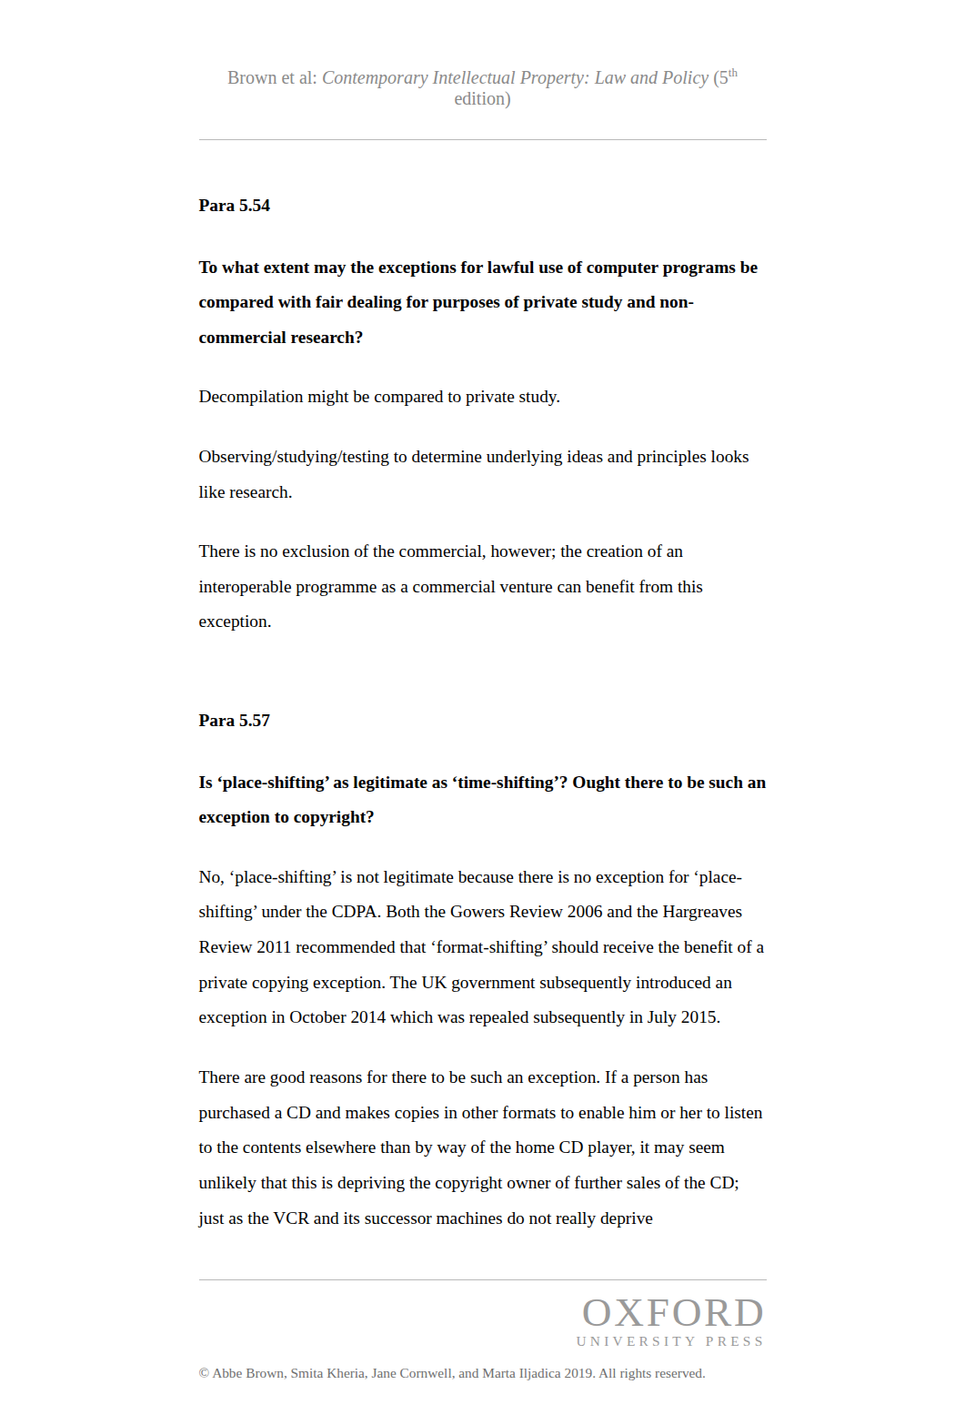Brown et al: Contemporary Intellectual Property: Law and Policy (5th edition)
Para 5.54
To what extent may the exceptions for lawful use of computer programs be compared with fair dealing for purposes of private study and non-commercial research?
Decompilation might be compared to private study.
Observing/studying/testing to determine underlying ideas and principles looks like research.
There is no exclusion of the commercial, however; the creation of an interoperable programme as a commercial venture can benefit from this exception.
Para 5.57
Is ‘place-shifting’ as legitimate as ‘time-shifting’? Ought there to be such an exception to copyright?
No, ‘place-shifting’ is not legitimate because there is no exception for ‘place-shifting’ under the CDPA. Both the Gowers Review 2006 and the Hargreaves Review 2011 recommended that ‘format-shifting’ should receive the benefit of a private copying exception. The UK government subsequently introduced an exception in October 2014 which was repealed subsequently in July 2015.
There are good reasons for there to be such an exception. If a person has purchased a CD and makes copies in other formats to enable him or her to listen to the contents elsewhere than by way of the home CD player, it may seem unlikely that this is depriving the copyright owner of further sales of the CD; just as the VCR and its successor machines do not really deprive
OXFORD
UNIVERSITY PRESS
© Abbe Brown, Smita Kheria, Jane Cornwell, and Marta Iljadica 2019. All rights reserved.